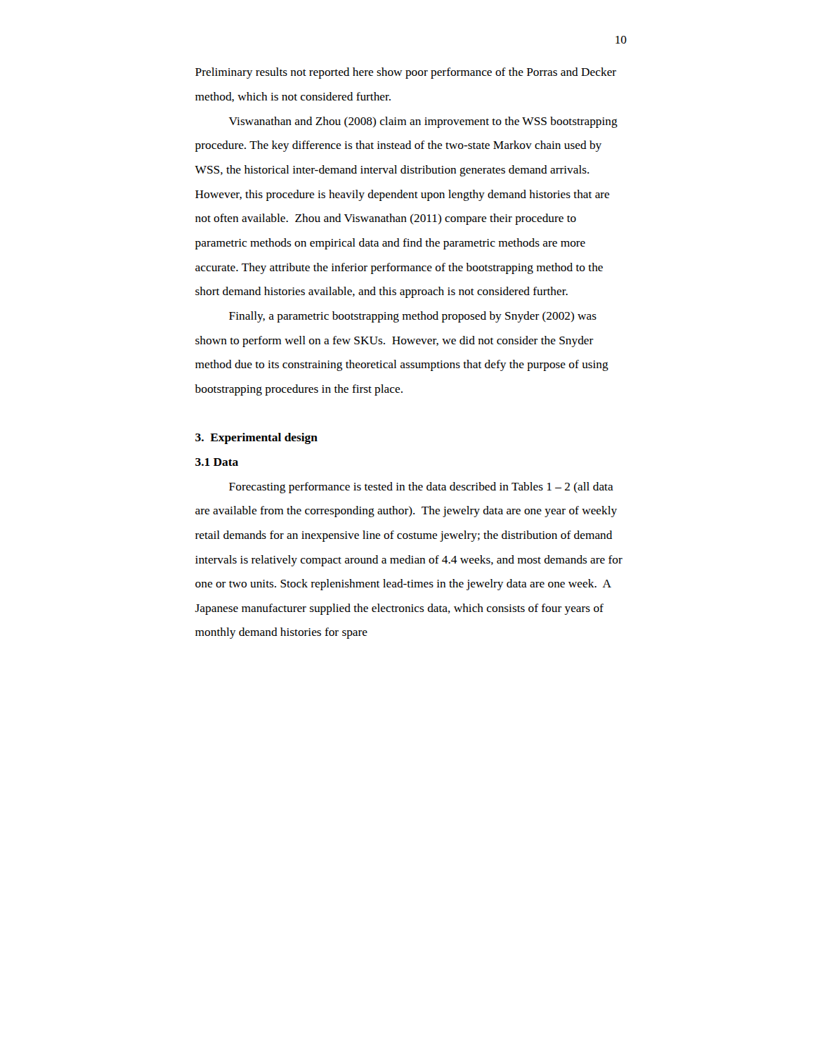10
Preliminary results not reported here show poor performance of the Porras and Decker method, which is not considered further.
Viswanathan and Zhou (2008) claim an improvement to the WSS bootstrapping procedure. The key difference is that instead of the two-state Markov chain used by WSS, the historical inter-demand interval distribution generates demand arrivals. However, this procedure is heavily dependent upon lengthy demand histories that are not often available. Zhou and Viswanathan (2011) compare their procedure to parametric methods on empirical data and find the parametric methods are more accurate. They attribute the inferior performance of the bootstrapping method to the short demand histories available, and this approach is not considered further.
Finally, a parametric bootstrapping method proposed by Snyder (2002) was shown to perform well on a few SKUs. However, we did not consider the Snyder method due to its constraining theoretical assumptions that defy the purpose of using bootstrapping procedures in the first place.
3. Experimental design
3.1 Data
Forecasting performance is tested in the data described in Tables 1 – 2 (all data are available from the corresponding author). The jewelry data are one year of weekly retail demands for an inexpensive line of costume jewelry; the distribution of demand intervals is relatively compact around a median of 4.4 weeks, and most demands are for one or two units. Stock replenishment lead-times in the jewelry data are one week. A Japanese manufacturer supplied the electronics data, which consists of four years of monthly demand histories for spare